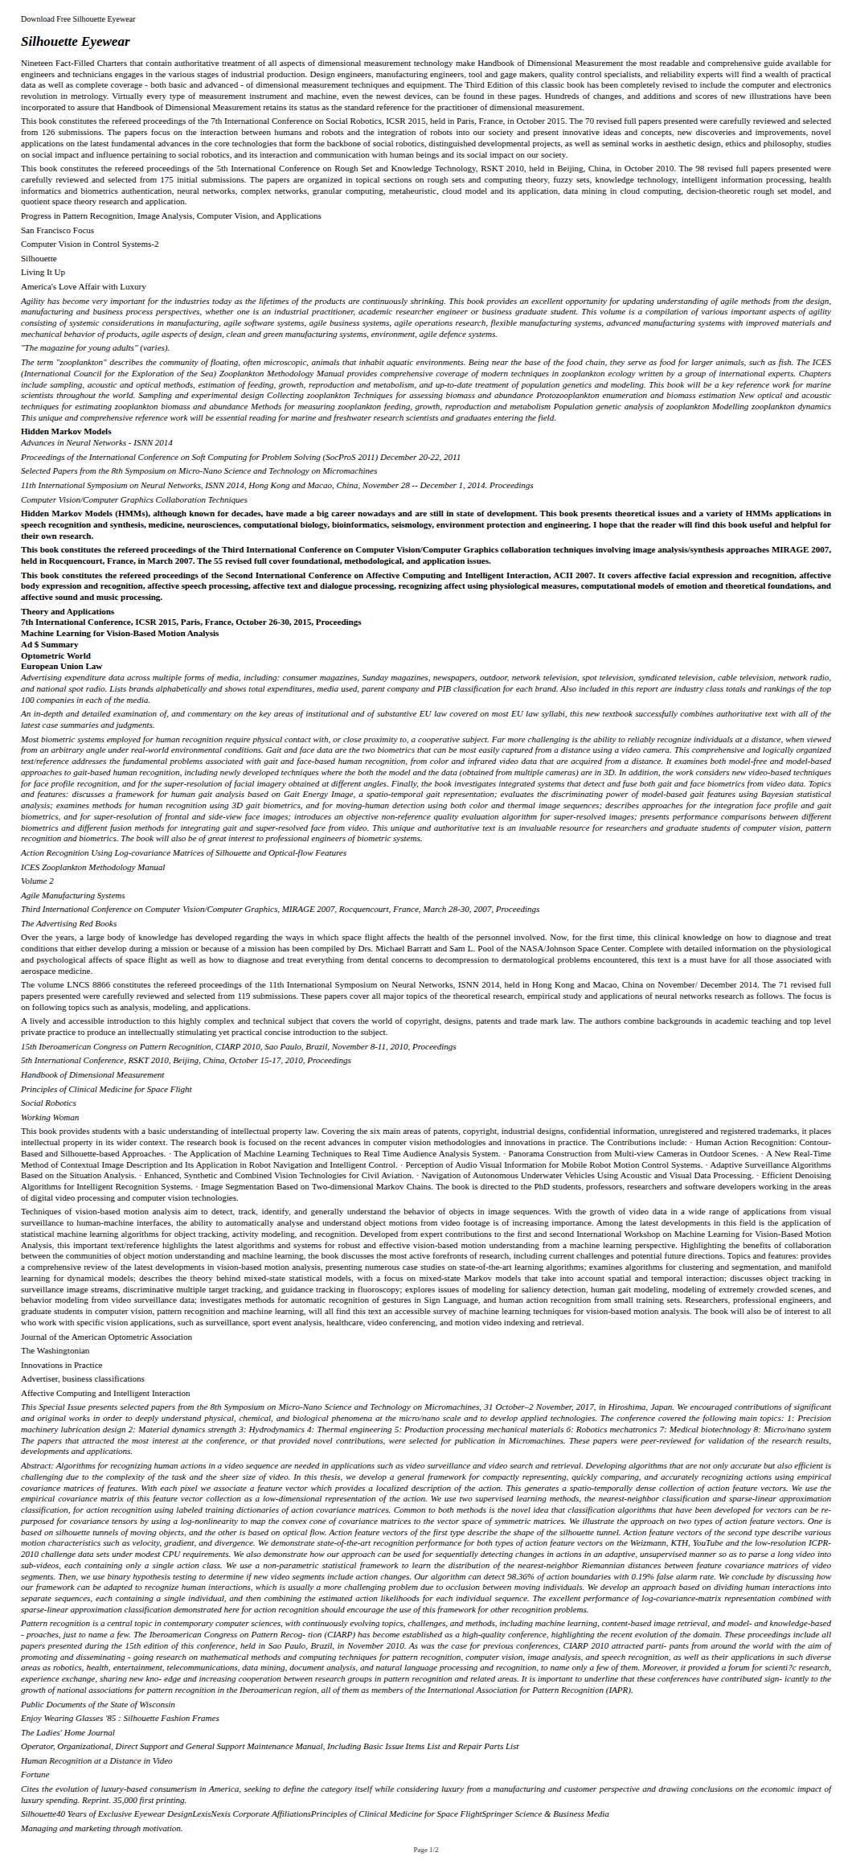Download Free Silhouette Eyewear
Silhouette Eyewear
Nineteen Fact-Filled Charters that contain authoritative treatment of all aspects of dimensional measurement technology make Handbook of Dimensional Measurement the most readable and comprehensive guide available for engineers and technicians engages in the various stages of industrial production. Design engineers, manufacturing engineers, tool and gage makers, quality control specialists, and reliability experts will find a wealth of practical data as well as complete coverage - both basic and advanced - of dimensional measurement techniques and equipment. The Third Edition of this classic book has been completely revised to include the computer and electronics revolution in metrology. Virtually every type of measurement instrument and machine, even the newest devices, can be found in these pages. Hundreds of changes, and additions and scores of new illustrations have been incorporated to assure that Handbook of Dimensional Measurement retains its status as the standard reference for the practitioner of dimensional measurement.
This book constitutes the refereed proceedings of the 7th International Conference on Social Robotics, ICSR 2015, held in Paris, France, in October 2015. The 70 revised full papers presented were carefully reviewed and selected from 126 submissions. The papers focus on the interaction between humans and robots and the integration of robots into our society and present innovative ideas and concepts, new discoveries and improvements, novel applications on the latest fundamental advances in the core technologies that form the backbone of social robotics, distinguished developmental projects, as well as seminal works in aesthetic design, ethics and philosophy, studies on social impact and influence pertaining to social robotics, and its interaction and communication with human beings and its social impact on our society.
This book constitutes the refereed proceedings of the 5th International Conference on Rough Set and Knowledge Technology, RSKT 2010, held in Beijing, China, in October 2010. The 98 revised full papers presented were carefully reviewed and selected from 175 initial submissions. The papers are organized in topical sections on rough sets and computing theory, fuzzy sets, knowledge technology, intelligent information processing, health informatics and biometrics authentication, neural networks, complex networks, granular computing, metaheuristic, cloud model and its application, data mining in cloud computing, decision-theoretic rough set model, and quotient space theory research and application.
Progress in Pattern Recognition, Image Analysis, Computer Vision, and Applications
San Francisco Focus
Computer Vision in Control Systems-2
Silhouette
Living It Up
America's Love Affair with Luxury
Agility has become very important for the industries today as the lifetimes of the products are continuously shrinking. This book provides an excellent opportunity for updating understanding of agile methods from the design, manufacturing and business process perspectives, whether one is an industrial practitioner, academic researcher engineer or business graduate student. This volume is a compilation of various important aspects of agility consisting of systemic considerations in manufacturing, agile software systems, agile business systems, agile operations research, flexible manufacturing systems, advanced manufacturing systems with improved materials and mechanical behavior of products, agile aspects of design, clean and green manufacturing systems, environment, agile defence systems.
"The magazine for young adults" (varies).
The term "zooplankton" describes the community of floating, often microscopic, animals that inhabit aquatic environments. Being near the base of the food chain, they serve as food for larger animals, such as fish. The ICES (International Council for the Exploration of the Sea) Zooplankton Methodology Manual provides comprehensive coverage of modern techniques in zooplankton ecology written by a group of international experts. Chapters include sampling, acoustic and optical methods, estimation of feeding, growth, reproduction and metabolism, and up-to-date treatment of population genetics and modeling. This book will be a key reference work for marine scientists throughout the world. Sampling and experimental design Collecting zooplankton Techniques for assessing biomass and abundance Protozooplankton enumeration and biomass estimation New optical and acoustic techniques for estimating zooplankton biomass and abundance Methods for measuring zooplankton feeding, growth, reproduction and metabolism Population genetic analysis of zooplankton Modelling zooplankton dynamics This unique and comprehensive reference work will be essential reading for marine and freshwater research scientists and graduates entering the field.
Hidden Markov Models
Advances in Neural Networks - ISNN 2014
Proceedings of the International Conference on Soft Computing for Problem Solving (SocProS 2011) December 20-22, 2011
Selected Papers from the 8th Symposium on Micro-Nano Science and Technology on Micromachines
11th International Symposium on Neural Networks, ISNN 2014, Hong Kong and Macao, China, November 28 -- December 1, 2014. Proceedings
Computer Vision/Computer Graphics Collaboration Techniques
Hidden Markov Models (HMMs), although known for decades, have made a big career nowadays and are still in state of development. This book presents theoretical issues and a variety of HMMs applications in speech recognition and synthesis, medicine, neurosciences, computational biology, bioinformatics, seismology, environment protection and engineering. I hope that the reader will find this book useful and helpful for their own research.
This book constitutes the refereed proceedings of the Third International Conference on Computer Vision/Computer Graphics collaboration techniques involving image analysis/synthesis approaches MIRAGE 2007, held in Rocquencourt, France, in March 2007. The 55 revised full cover foundational, methodological, and application issues.
This book constitutes the refereed proceedings of the Second International Conference on Affective Computing and Intelligent Interaction, ACII 2007. It covers affective facial expression and recognition, affective body expression and recognition, affective speech processing, affective text and dialogue processing, recognizing affect using physiological measures, computational models of emotion and theoretical foundations, and affective sound and music processing.
Theory and Applications
7th International Conference, ICSR 2015, Paris, France, October 26-30, 2015, Proceedings
Machine Learning for Vision-Based Motion Analysis
Ad $ Summary
Optometric World
European Union Law
Advertising expenditure data across multiple forms of media, including: consumer magazines, Sunday magazines, newspapers, outdoor, network television, spot television, syndicated television, cable television, network radio, and national spot radio. Lists brands alphabetically and shows total expenditures, media used, parent company and PIB classification for each brand. Also included in this report are industry class totals and rankings of the top 100 companies in each of the media.
An in-depth and detailed examination of, and commentary on the key areas of institutional and of substantive EU law covered on most EU law syllabi, this new textbook successfully combines authoritative text with all of the latest case summaries and judgments.
Most biometric systems employed for human recognition require physical contact with, or close proximity to, a cooperative subject. Far more challenging is the ability to reliably recognize individuals at a distance, when viewed from an arbitrary angle under real-world environmental conditions. Gait and face data are the two biometrics that can be most easily captured from a distance using a video camera. This comprehensive and logically organized text/reference addresses the fundamental problems associated with gait and face-based human recognition, from color and infrared video data that are acquired from a distance. It examines both model-free and model-based approaches to gait-based human recognition, including newly developed techniques where the both the model and the data (obtained from multiple cameras) are in 3D. In addition, the work considers new video-based techniques for face profile recognition, and for the super-resolution of facial imagery obtained at different angles. Finally, the book investigates integrated systems that detect and fuse both gait and face biometrics from video data. Topics and features: discusses a framework for human gait analysis based on Gait Energy Image, a spatio-temporal gait representation; evaluates the discriminating power of model-based gait features using Bayesian statistical analysis; examines methods for human recognition using 3D gait biometrics, and for moving-human detection using both color and thermal image sequences; describes approaches for the integration face profile and gait biometrics, and for super-resolution of frontal and side-view face images; introduces an objective non-reference quality evaluation algorithm for super-resolved images; presents performance comparisons between different biometrics and different fusion methods for integrating gait and super-resolved face from video. This unique and authoritative text is an invaluable resource for researchers and graduate students of computer vision, pattern recognition and biometrics. The book will also be of great interest to professional engineers of biometric systems.
Action Recognition Using Log-covariance Matrices of Silhouette and Optical-flow Features
ICES Zooplankton Methodology Manual
Volume 2
Agile Manufacturing Systems
Third International Conference on Computer Vision/Computer Graphics, MIRAGE 2007, Rocquencourt, France, March 28-30, 2007, Proceedings
The Advertising Red Books
Over the years, a large body of knowledge has developed regarding the ways in which space flight affects the health of the personnel involved. Now, for the first time, this clinical knowledge on how to diagnose and treat conditions that either develop during a mission or because of a mission has been compiled by Drs. Michael Barratt and Sam L. Pool of the NASA/Johnson Space Center. Complete with detailed information on the physiological and psychological affects of space flight as well as how to diagnose and treat everything from dental concerns to decompression to dermatological problems encountered, this text is a must have for all those associated with aerospace medicine.
The volume LNCS 8866 constitutes the refereed proceedings of the 11th International Symposium on Neural Networks, ISNN 2014, held in Hong Kong and Macao, China on November/ December 2014. The 71 revised full papers presented were carefully reviewed and selected from 119 submissions. These papers cover all major topics of the theoretical research, empirical study and applications of neural networks research as follows. The focus is on following topics such as analysis, modeling, and applications.
A lively and accessible introduction to this highly complex and technical subject that covers the world of copyright, designs, patents and trade mark law. The authors combine backgrounds in academic teaching and top level private practice to produce an intellectually stimulating yet practical concise introduction to the subject.
15th Iberoamerican Congress on Pattern Recognition, CIARP 2010, Sao Paulo, Brazil, November 8-11, 2010, Proceedings
5th International Conference, RSKT 2010, Beijing, China, October 15-17, 2010, Proceedings
Handbook of Dimensional Measurement
Principles of Clinical Medicine for Space Flight
Social Robotics
Working Woman
This book provides students with a basic understanding of intellectual property law. Covering the six main areas of patents, copyright, industrial designs, confidential information, unregistered and registered trademarks, it places intellectual property in its wider context. The research book is focused on the recent advances in computer vision methodologies and innovations in practice. The Contributions include: · Human Action Recognition: Contour-Based and Silhouette-based Approaches. · The Application of Machine Learning Techniques to Real Time Audience Analysis System. · Panorama Construction from Multi-view Cameras in Outdoor Scenes. · A New Real-Time Method of Contextual Image Description and Its Application in Robot Navigation and Intelligent Control. · Perception of Audio Visual Information for Mobile Robot Motion Control Systems. · Adaptive Surveillance Algorithms Based on the Situation Analysis. · Enhanced, Synthetic and Combined Vision Technologies for Civil Aviation. · Navigation of Autonomous Underwater Vehicles Using Acoustic and Visual Data Processing. · Efficient Denoising Algorithms for Intelligent Recognition Systems. · Image Segmentation Based on Two-dimensional Markov Chains. The book is directed to the PhD students, professors, researchers and software developers working in the areas of digital video processing and computer vision technologies.
Techniques of vision-based motion analysis aim to detect, track, identify, and generally understand the behavior of objects in image sequences. With the growth of video data in a wide range of applications from visual surveillance to human-machine interfaces, the ability to automatically analyse and understand object motions from video footage is of increasing importance. Among the latest developments in this field is the application of statistical machine learning algorithms for object tracking, activity modeling, and recognition. Developed from expert contributions to the first and second International Workshop on Machine Learning for Vision-Based Motion Analysis, this important text/reference highlights the latest algorithms and systems for robust and effective vision-based motion understanding from a machine learning perspective. Highlighting the benefits of collaboration between the communities of object motion understanding and machine learning, the book discusses the most active forefronts of research, including current challenges and potential future directions. Topics and features: provides a comprehensive review of the latest developments in vision-based motion analysis, presenting numerous case studies on state-of-the-art learning algorithms; examines algorithms for clustering and segmentation, and manifold learning for dynamical models; describes the theory behind mixed-state statistical models, with a focus on mixed-state Markov models that take into account spatial and temporal interaction; discusses object tracking in surveillance image streams, discriminative multiple target tracking, and guidance tracking in fluoroscopy; explores issues of modeling for saliency detection, human gait modeling, modeling of extremely crowded scenes, and behavior modeling from video surveillance data; investigates methods for automatic recognition of gestures in Sign Language, and human action recognition from small training sets. Researchers, professional engineers, and graduate students in computer vision, pattern recognition and machine learning, will all find this text an accessible survey of machine learning techniques for vision-based motion analysis. The book will also be of interest to all who work with specific vision applications, such as surveillance, sport event analysis, healthcare, video conferencing, and motion video indexing and retrieval.
Journal of the American Optometric Association
The Washingtonian
Innovations in Practice
Advertiser, business classifications
Affective Computing and Intelligent Interaction
This Special Issue presents selected papers from the 8th Symposium on Micro-Nano Science and Technology on Micromachines, 31 October–2 November, 2017, in Hiroshima, Japan. We encouraged contributions of significant and original works in order to deeply understand physical, chemical, and biological phenomena at the micro/nano scale and to develop applied technologies. The conference covered the following main topics: 1: Precision machinery lubrication design 2: Material dynamics strength 3: Hydrodynamics 4: Thermal engineering 5: Production processing mechanical materials 6: Robotics mechatronics 7: Medical biotechnology 8: Micro/nano system The papers that attracted the most interest at the conference, or that provided novel contributions, were selected for publication in Micromachines. These papers were peer-reviewed for validation of the research results, developments and applications.
Abstract: Algorithms for recognizing human actions in a video sequence are needed in applications such as video surveillance and video search and retrieval. Developing algorithms that are not only accurate but also efficient is challenging due to the complexity of the task and the sheer size of video. In this thesis, we develop a general framework for compactly representing, quickly comparing, and accurately recognizing actions using empirical covariance matrices of features. With each pixel we associate a feature vector which provides a localized description of the action. This generates a spatio-temporally dense collection of action feature vectors. We use the empirical covariance matrix of this feature vector collection as a low-dimensional representation of the action. We use two supervised learning methods, the nearest-neighbor classification and sparse-linear approximation classification, for action recognition using labeled training dictionaries of action covariance matrices. Common to both methods is the novel idea that classification algorithms that have been developed for vectors can be re-purposed for covariance tensors by using a log-nonlinearity to map the convex cone of covariance matrices to the vector space of symmetric matrices. We illustrate the approach on two types of action feature vectors. One is based on silhouette tunnels of moving objects, and the other is based on optical flow. Action feature vectors of the first type describe the shape of the silhouette tunnel. Action feature vectors of the second type describe various motion characteristics such as velocity, gradient, and divergence. We demonstrate state-of-the-art recognition performance for both types of action feature vectors on the Weizmann, KTH, YouTube and the low-resolution ICPR-2010 challenge data sets under modest CPU requirements. We also demonstrate how our approach can be used for sequentially detecting changes in actions in an adaptive, unsupervised manner so as to parse a long video into sub-videos, each containing only a single action class. We use a non-parametric statistical framework to learn the distribution of the nearest-neighbor Riemannian distances between feature covariance matrices of video segments. Then, we use binary hypothesis testing to determine if new video segments include action changes. Our algorithm can detect 98.36% of action boundaries with 0.19% false alarm rate. We conclude by discussing how our framework can be adapted to recognize human interactions, which is usually a more challenging problem due to occlusion between moving individuals. We develop an approach based on dividing human interactions into separate sequences, each containing a single individual, and then combining the estimated action likelihoods for each individual sequence. The excellent performance of log-covariance-matrix representation combined with sparse-linear approximation classification demonstrated here for action recognition should encourage the use of this framework for other recognition problems.
Pattern recognition is a central topic in contemporary computer sciences, with continuously evolving topics, challenges, and methods, including machine learning, content-based image retrieval, and model- and knowledge-based - proaches, just to name a few. The Iberoamerican Congress on Pattern Recog- tion (CIARP) has become established as a high-quality conference, highlighting the recent evolution of the domain. These proceedings include all papers presented during the 15th edition of this conference, held in Sao Paulo, Brazil, in November 2010. As was the case for previous conferences, CIARP 2010 attracted parti- pants from around the world with the aim of promoting and disseminating - going research on mathematical methods and computing techniques for pattern recognition, computer vision, image analysis, and speech recognition, as well as their applications in such diverse areas as robotics, health, entertainment, telecommunications, data mining, document analysis, and natural language processing and recognition, to name only a few of them. Moreover, it provided a forum for scienti?c research, experience exchange, sharing new kno- edge and increasing cooperation between research groups in pattern recognition and related areas. It is important to underline that these conferences have contributed sign- icantly to the growth of national associations for pattern recognition in the Iberoamerican region, all of them as members of the International Association for Pattern Recognition (IAPR).
Public Documents of the State of Wisconsin
Enjoy Wearing Glasses '85 : Silhouette Fashion Frames
The Ladies' Home Journal
Operator, Organizational, Direct Support and General Support Maintenance Manual, Including Basic Issue Items List and Repair Parts List
Human Recognition at a Distance in Video
Fortune
Cites the evolution of luxury-based consumerism in America, seeking to define the category itself while considering luxury from a manufacturing and customer perspective and drawing conclusions on the economic impact of luxury spending. Reprint. 35,000 first printing.
Silhouette40 Years of Exclusive Eyewear DesignLexisNexis Corporate AffiliationsPrinciples of Clinical Medicine for Space FlightSpringer Science & Business Media
Managing and marketing through motivation.
Page 1/2